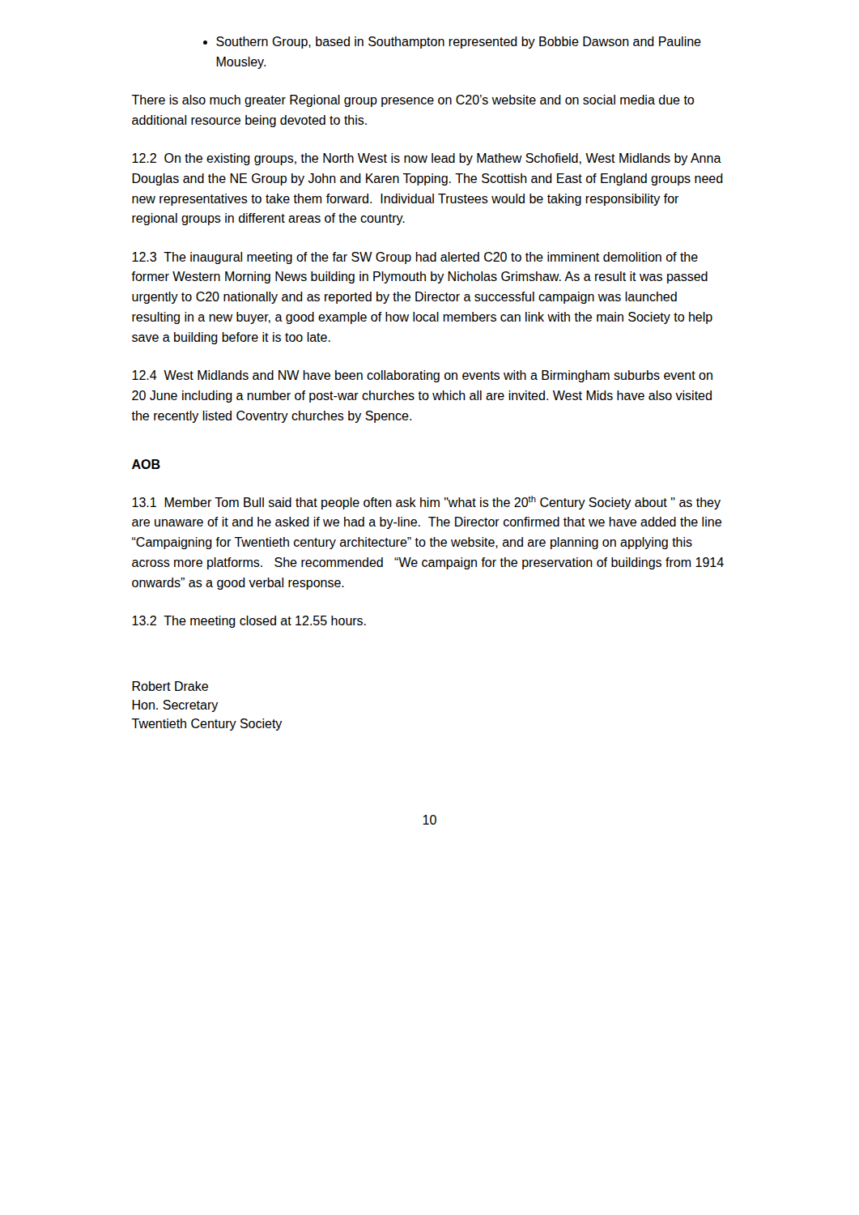Southern Group, based in Southampton represented by Bobbie Dawson and Pauline Mousley.
There is also much greater Regional group presence on C20’s website and on social media due to additional resource being devoted to this.
12.2 On the existing groups, the North West is now lead by Mathew Schofield, West Midlands by Anna Douglas and the NE Group by John and Karen Topping. The Scottish and East of England groups need new representatives to take them forward. Individual Trustees would be taking responsibility for regional groups in different areas of the country.
12.3 The inaugural meeting of the far SW Group had alerted C20 to the imminent demolition of the former Western Morning News building in Plymouth by Nicholas Grimshaw. As a result it was passed urgently to C20 nationally and as reported by the Director a successful campaign was launched resulting in a new buyer, a good example of how local members can link with the main Society to help save a building before it is too late.
12.4 West Midlands and NW have been collaborating on events with a Birmingham suburbs event on 20 June including a number of post-war churches to which all are invited. West Mids have also visited the recently listed Coventry churches by Spence.
AOB
13.1 Member Tom Bull said that people often ask him "what is the 20th Century Society about " as they are unaware of it and he asked if we had a by-line. The Director confirmed that we have added the line “Campaigning for Twentieth century architecture” to the website, and are planning on applying this across more platforms. She recommended “We campaign for the preservation of buildings from 1914 onwards” as a good verbal response.
13.2 The meeting closed at 12.55 hours.
Robert Drake
Hon. Secretary
Twentieth Century Society
10